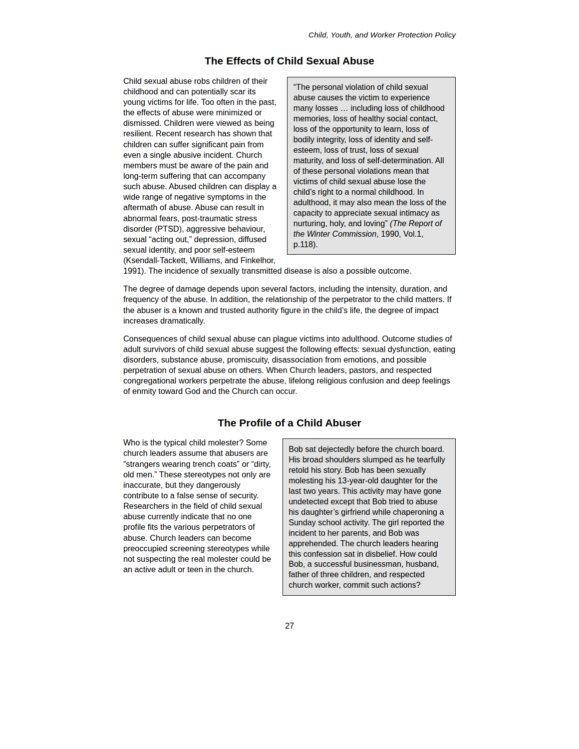Child, Youth, and Worker Protection Policy
The Effects of Child Sexual Abuse
“The personal violation of child sexual abuse causes the victim to experience many losses … including loss of childhood memories, loss of healthy social contact, loss of the opportunity to learn, loss of bodily integrity, loss of identity and self-esteem, loss of trust, loss of sexual maturity, and loss of self-determination. All of these personal violations mean that victims of child sexual abuse lose the child’s right to a normal childhood. In adulthood, it may also mean the loss of the capacity to appreciate sexual intimacy as nurturing, holy, and loving” (The Report of the Winter Commission, 1990, Vol.1, p.118).
Child sexual abuse robs children of their childhood and can potentially scar its young victims for life. Too often in the past, the effects of abuse were minimized or dismissed. Children were viewed as being resilient. Recent research has shown that children can suffer significant pain from even a single abusive incident. Church members must be aware of the pain and long-term suffering that can accompany such abuse. Abused children can display a wide range of negative symptoms in the aftermath of abuse. Abuse can result in abnormal fears, post-traumatic stress disorder (PTSD), aggressive behaviour, sexual “acting out,” depression, diffused sexual identity, and poor self-esteem (Ksendall-Tackett, Williams, and Finkelhor, 1991). The incidence of sexually transmitted disease is also a possible outcome.
The degree of damage depends upon several factors, including the intensity, duration, and frequency of the abuse. In addition, the relationship of the perpetrator to the child matters. If the abuser is a known and trusted authority figure in the child’s life, the degree of impact increases dramatically.
Consequences of child sexual abuse can plague victims into adulthood. Outcome studies of adult survivors of child sexual abuse suggest the following effects: sexual dysfunction, eating disorders, substance abuse, promiscuity, disassociation from emotions, and possible perpetration of sexual abuse on others. When Church leaders, pastors, and respected congregational workers perpetrate the abuse, lifelong religious confusion and deep feelings of enmity toward God and the Church can occur.
The Profile of a Child Abuser
Bob sat dejectedly before the church board. His broad shoulders slumped as he tearfully retold his story. Bob has been sexually molesting his 13-year-old daughter for the last two years. This activity may have gone undetected except that Bob tried to abuse his daughter’s girfriend while chaperoning a Sunday school activity. The girl reported the incident to her parents, and Bob was apprehended. The church leaders hearing this confession sat in disbelief. How could Bob, a successful businessman, husband, father of three children, and respected church worker, commit such actions?
Who is the typical child molester? Some church leaders assume that abusers are “strangers wearing trench coats” or “dirty, old men.” These stereotypes not only are inaccurate, but they dangerously contribute to a false sense of security. Researchers in the field of child sexual abuse currently indicate that no one profile fits the various perpetrators of abuse. Church leaders can become preoccupied screening stereotypes while not suspecting the real molester could be an active adult or teen in the church.
27